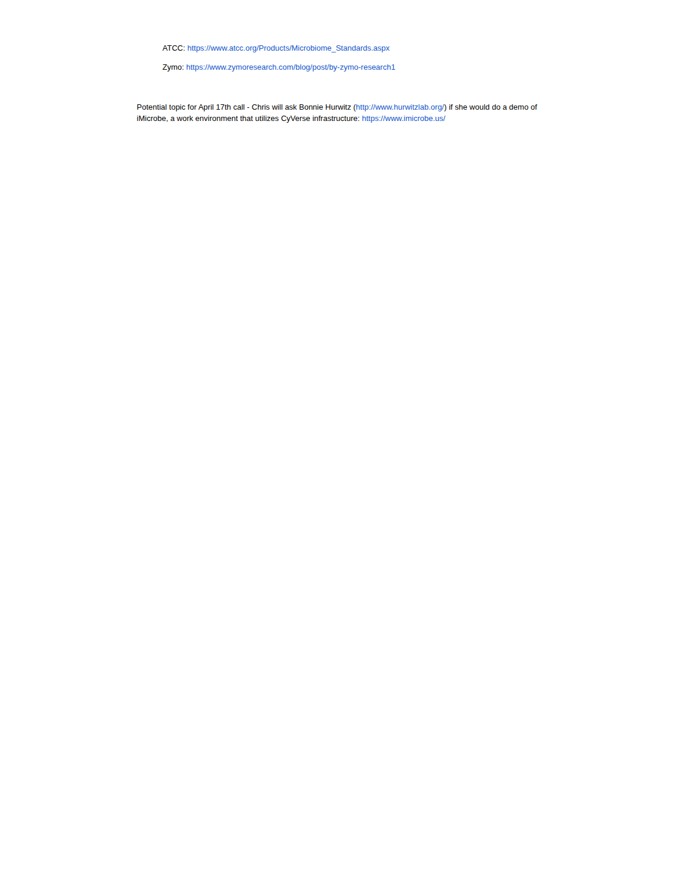ATCC: https://www.atcc.org/Products/Microbiome_Standards.aspx
Zymo: https://www.zymoresearch.com/blog/post/by-zymo-research1
Potential topic for April 17th call - Chris will ask Bonnie Hurwitz (http://www.hurwitzlab.org/) if she would do a demo of iMicrobe, a work environment that utilizes CyVerse infrastructure: https://www.imicrobe.us/